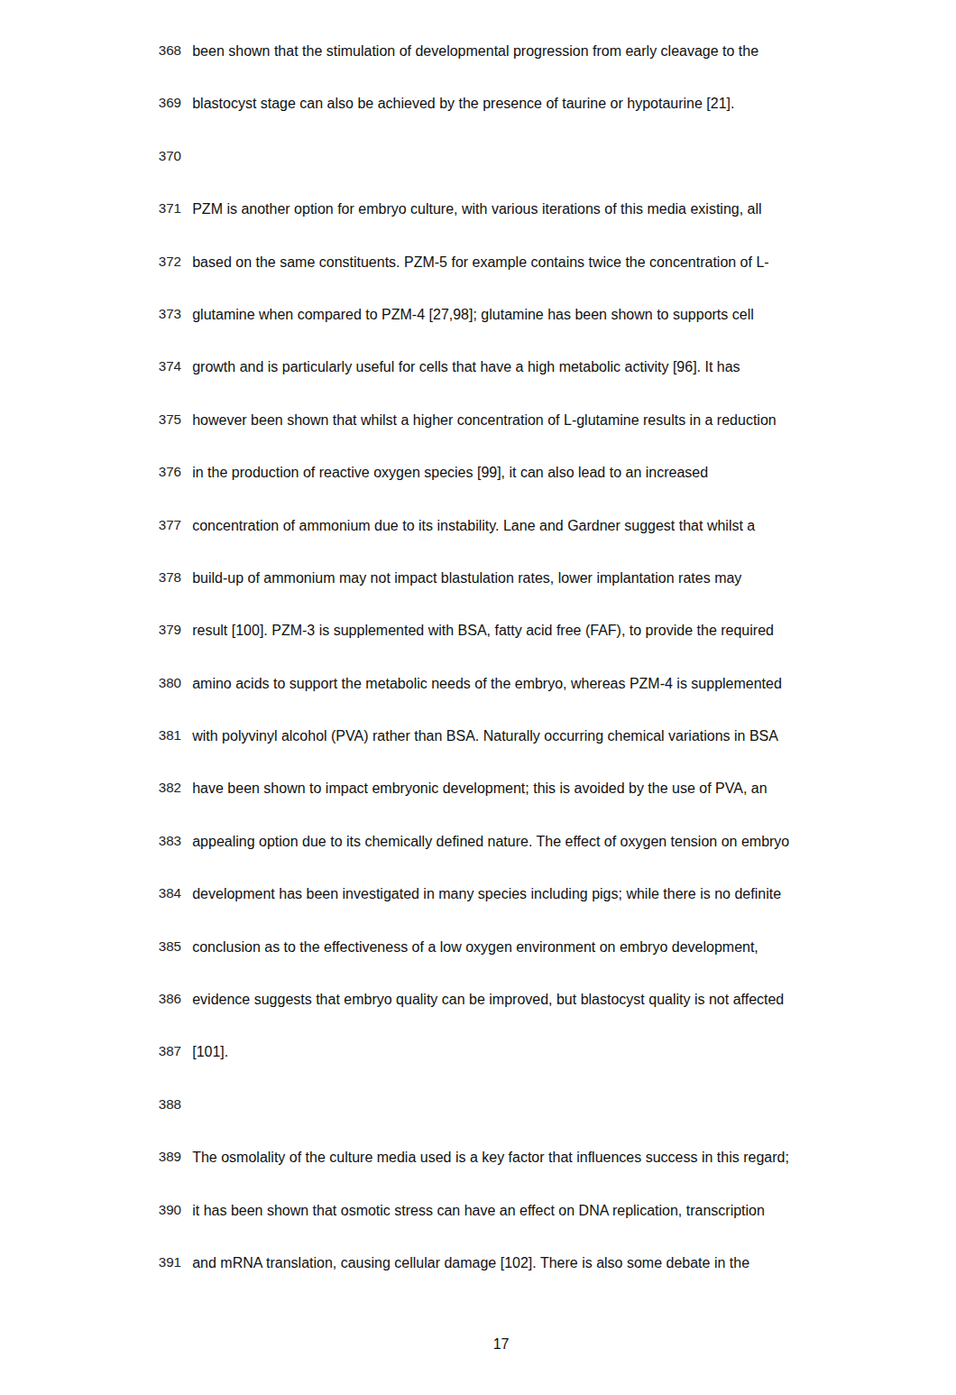368 been shown that the stimulation of developmental progression from early cleavage to the
369 blastocyst stage can also be achieved by the presence of taurine or hypotaurine [21].
370
371 PZM is another option for embryo culture, with various iterations of this media existing, all
372 based on the same constituents. PZM-5 for example contains twice the concentration of L-
373 glutamine when compared to PZM-4 [27,98]; glutamine has been shown to supports cell
374 growth and is particularly useful for cells that have a high metabolic activity [96]. It has
375 however been shown that whilst a higher concentration of L-glutamine results in a reduction
376 in the production of reactive oxygen species [99], it can also lead to an increased
377 concentration of ammonium due to its instability. Lane and Gardner suggest that whilst a
378 build-up of ammonium may not impact blastulation rates, lower implantation rates may
379 result [100]. PZM-3 is supplemented with BSA, fatty acid free (FAF), to provide the required
380 amino acids to support the metabolic needs of the embryo, whereas PZM-4 is supplemented
381 with polyvinyl alcohol (PVA) rather than BSA. Naturally occurring chemical variations in BSA
382 have been shown to impact embryonic development; this is avoided by the use of PVA, an
383 appealing option due to its chemically defined nature. The effect of oxygen tension on embryo
384 development has been investigated in many species including pigs; while there is no definite
385 conclusion as to the effectiveness of a low oxygen environment on embryo development,
386 evidence suggests that embryo quality can be improved, but blastocyst quality is not affected
387 [101].
388
389 The osmolality of the culture media used is a key factor that influences success in this regard;
390 it has been shown that osmotic stress can have an effect on DNA replication, transcription
391 and mRNA translation, causing cellular damage [102]. There is also some debate in the
17